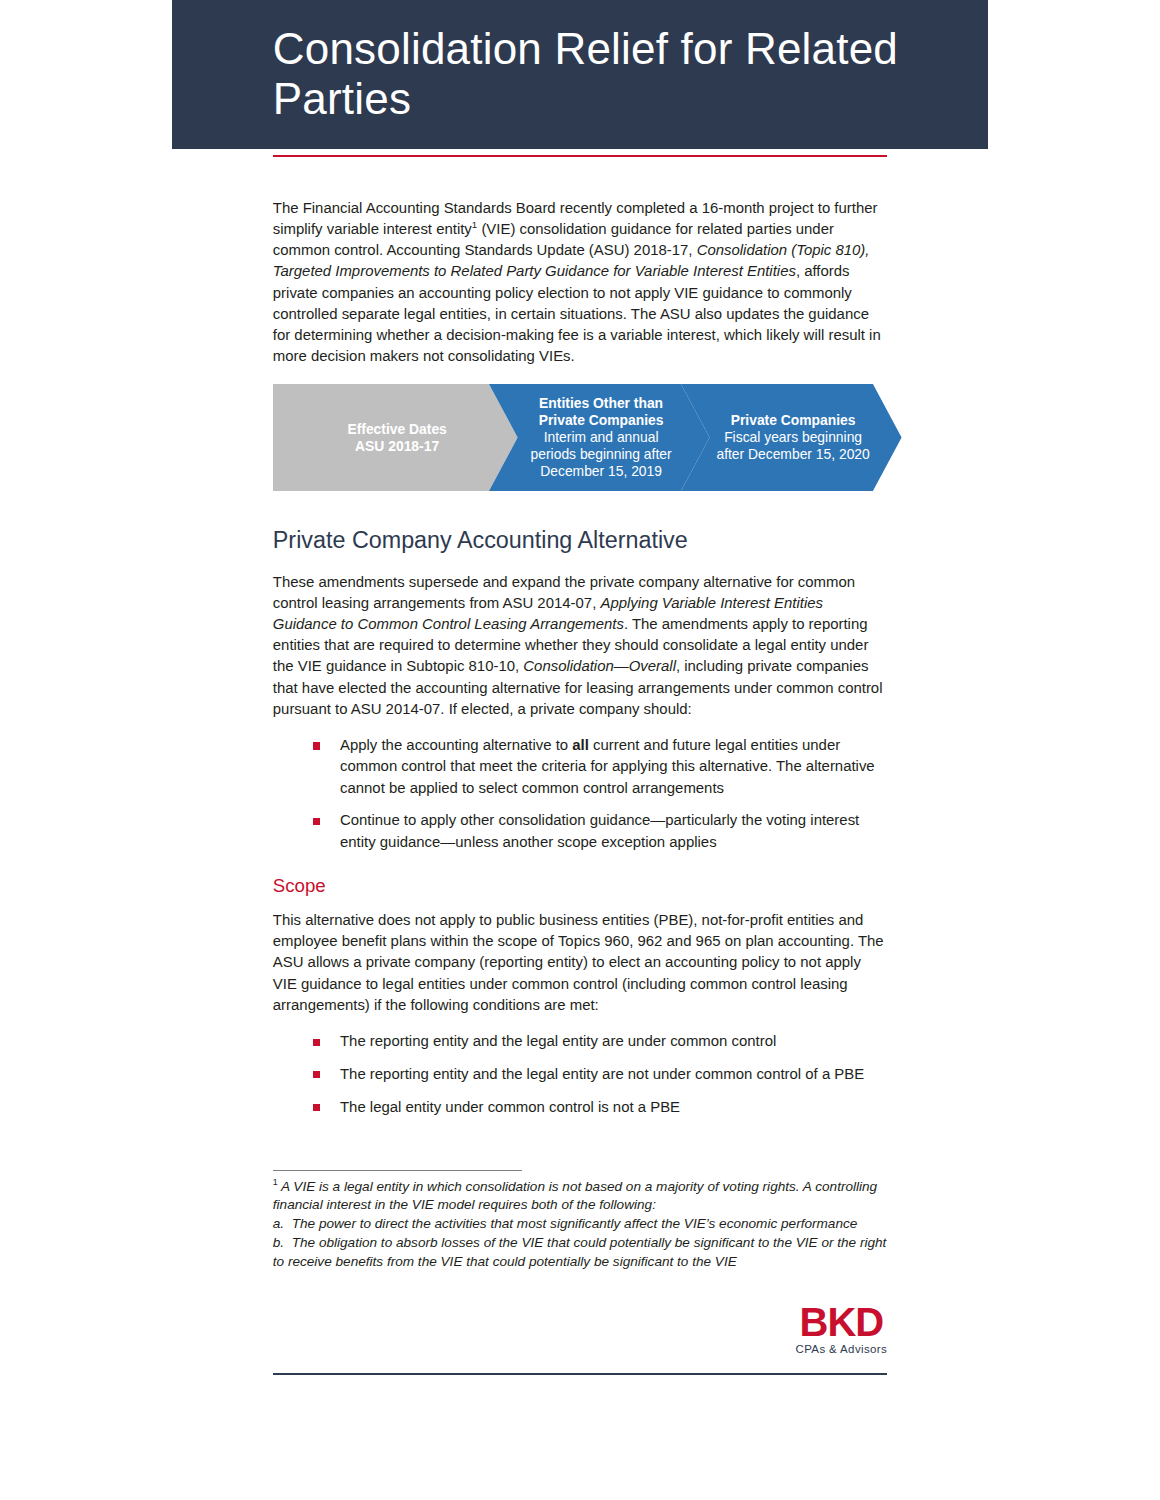Consolidation Relief for Related Parties
The Financial Accounting Standards Board recently completed a 16-month project to further simplify variable interest entity1 (VIE) consolidation guidance for related parties under common control. Accounting Standards Update (ASU) 2018-17, Consolidation (Topic 810), Targeted Improvements to Related Party Guidance for Variable Interest Entities, affords private companies an accounting policy election to not apply VIE guidance to commonly controlled separate legal entities, in certain situations. The ASU also updates the guidance for determining whether a decision-making fee is a variable interest, which likely will result in more decision makers not consolidating VIEs.
Effective Dates ASU 2018-17
Entities Other than Private Companies Interim and annual periods beginning after December 15, 2019
Private Companies Fiscal years beginning after December 15, 2020
Private Company Accounting Alternative
These amendments supersede and expand the private company alternative for common control leasing arrangements from ASU 2014-07, Applying Variable Interest Entities Guidance to Common Control Leasing Arrangements. The amendments apply to reporting entities that are required to determine whether they should consolidate a legal entity under the VIE guidance in Subtopic 810-10, Consolidation—Overall, including private companies that have elected the accounting alternative for leasing arrangements under common control pursuant to ASU 2014-07. If elected, a private company should:
Apply the accounting alternative to all current and future legal entities under common control that meet the criteria for applying this alternative. The alternative cannot be applied to select common control arrangements
Continue to apply other consolidation guidance—particularly the voting interest entity guidance—unless another scope exception applies
Scope
This alternative does not apply to public business entities (PBE), not-for-profit entities and employee benefit plans within the scope of Topics 960, 962 and 965 on plan accounting. The ASU allows a private company (reporting entity) to elect an accounting policy to not apply VIE guidance to legal entities under common control (including common control leasing arrangements) if the following conditions are met:
The reporting entity and the legal entity are under common control
The reporting entity and the legal entity are not under common control of a PBE
The legal entity under common control is not a PBE
1 A VIE is a legal entity in which consolidation is not based on a majority of voting rights. A controlling financial interest in the VIE model requires both of the following:
a. The power to direct the activities that most significantly affect the VIE’s economic performance
b. The obligation to absorb losses of the VIE that could potentially be significant to the VIE or the right to receive benefits from the VIE that could potentially be significant to the VIE
BKD
CPAs & Advisors